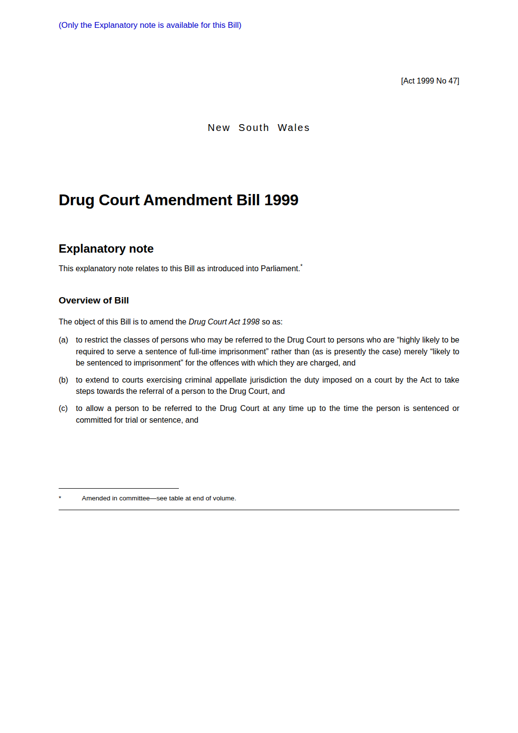(Only the Explanatory note is available for this Bill)
[Act 1999 No 47]
New South Wales
Drug Court Amendment Bill 1999
Explanatory note
This explanatory note relates to this Bill as introduced into Parliament.*
Overview of Bill
The object of this Bill is to amend the Drug Court Act 1998 so as:
(a) to restrict the classes of persons who may be referred to the Drug Court to persons who are “highly likely to be required to serve a sentence of full-time imprisonment” rather than (as is presently the case) merely “likely to be sentenced to imprisonment” for the offences with which they are charged, and
(b) to extend to courts exercising criminal appellate jurisdiction the duty imposed on a court by the Act to take steps towards the referral of a person to the Drug Court, and
(c) to allow a person to be referred to the Drug Court at any time up to the time the person is sentenced or committed for trial or sentence, and
* Amended in committee—see table at end of volume.